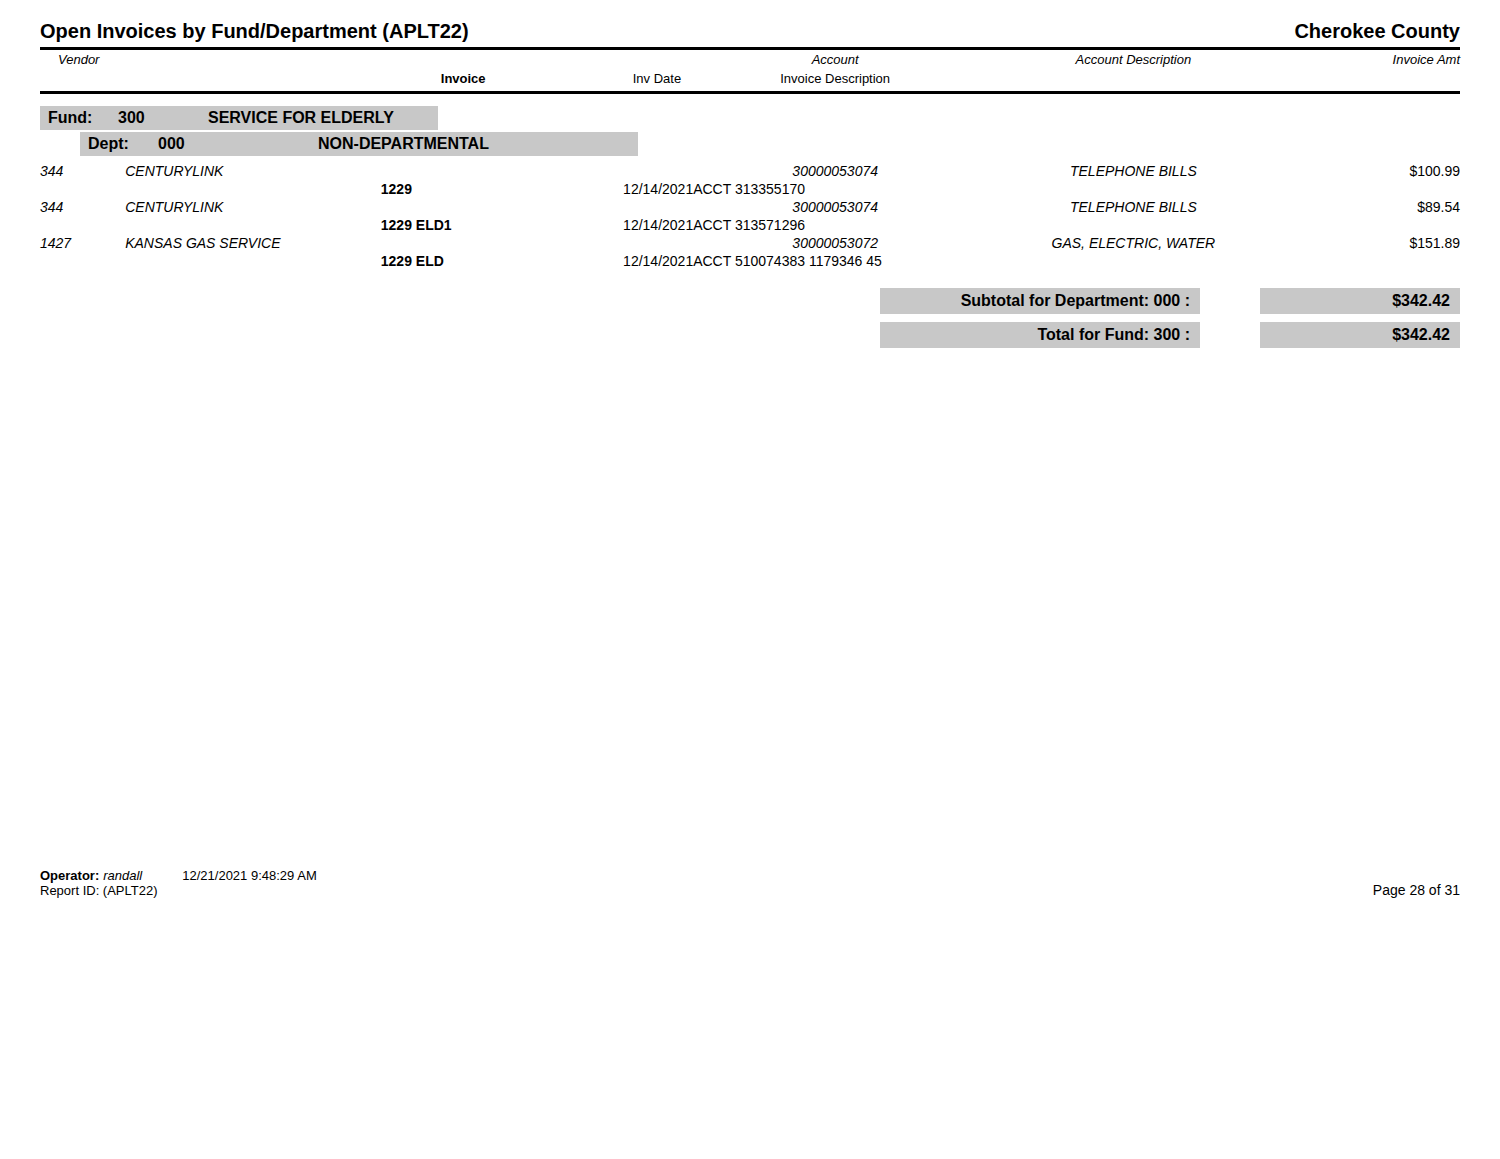Open Invoices by Fund/Department (APLT22)
Cherokee County
| Vendor | | | | Account | Account Description | Invoice Amt |
| --- | --- | --- | --- | --- | --- | --- |
| | | Invoice | Inv Date | Invoice Description | | |
Fund: 300 SERVICE FOR ELDERLY
Dept: 000 NON-DEPARTMENTAL
| 344 | CENTURYLINK | | | 30000053074 | TELEPHONE BILLS | $100.99 |
| | | 1229 | 12/14/2021 | ACCT 313355170 | | |
| 344 | CENTURYLINK | | | 30000053074 | TELEPHONE BILLS | $89.54 |
| | | 1229 ELD1 | 12/14/2021 | ACCT 313571296 | | |
| 1427 | KANSAS GAS SERVICE | | | 30000053072 | GAS, ELECTRIC, WATER | $151.89 |
| | | 1229 ELD | 12/14/2021 | ACCT 510074383 1179346 45 | | |
Subtotal for Department: 000 :
$342.42
Total for Fund: 300 :
$342.42
Operator: randall 12/21/2021 9:48:29 AM
Report ID: (APLT22)
Page 28 of 31